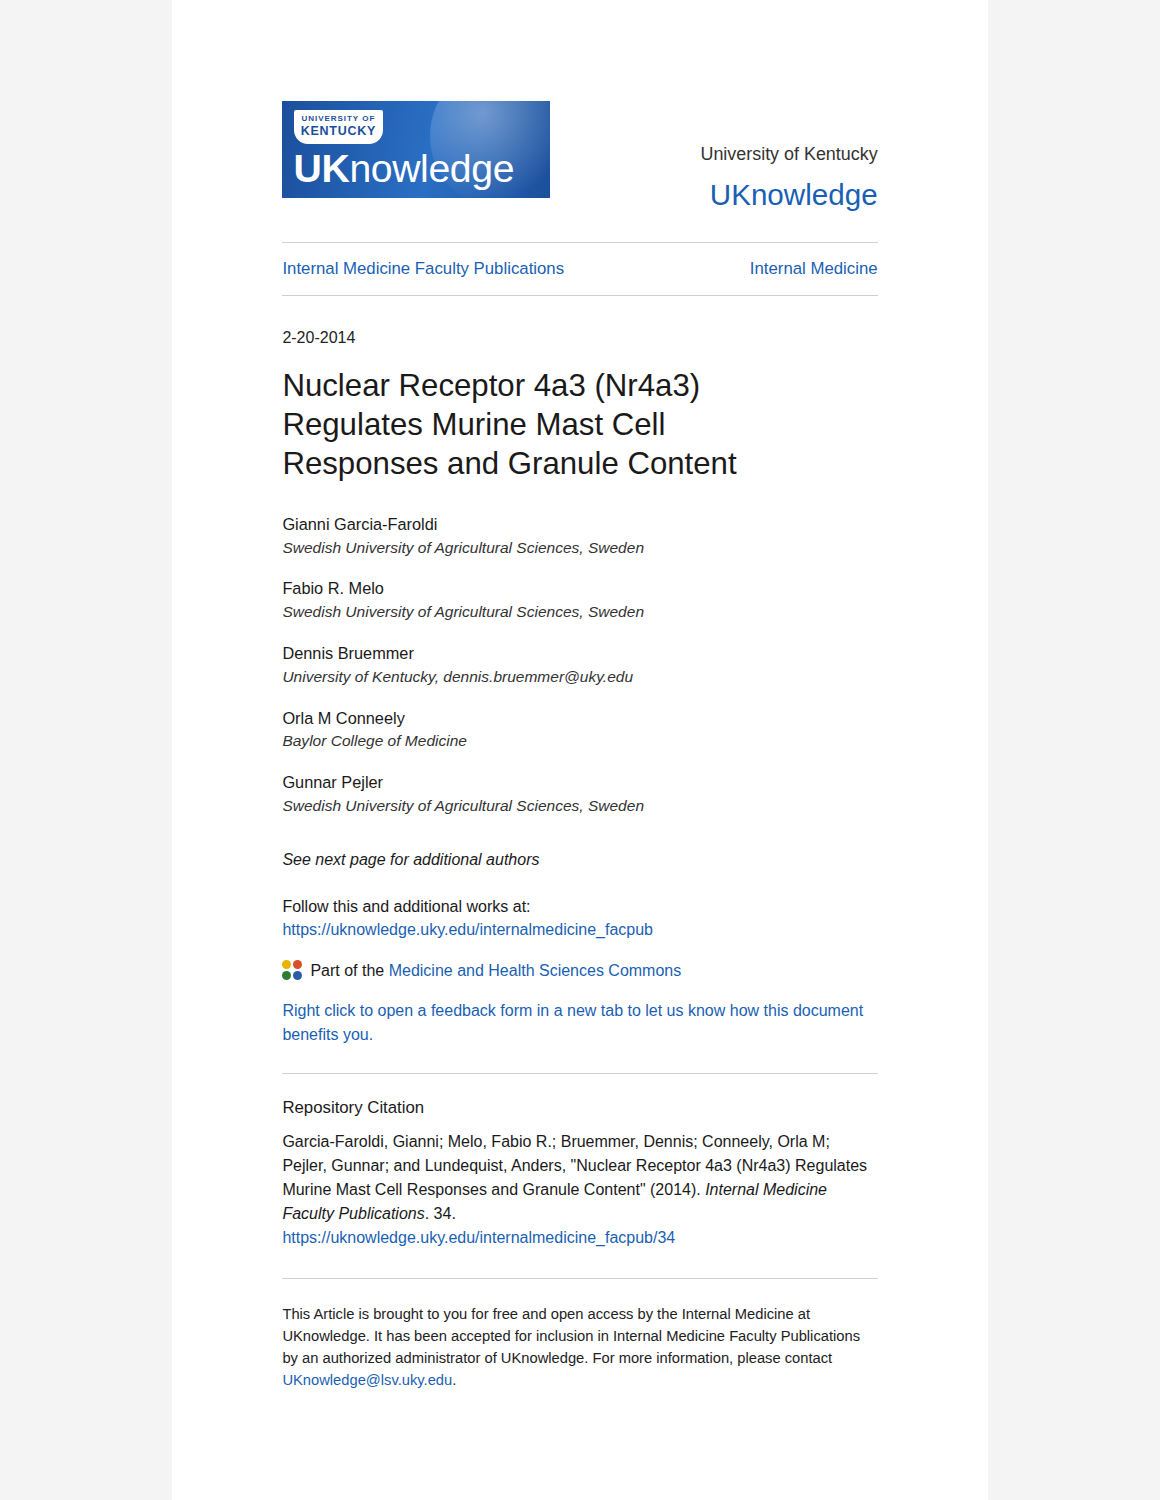UNIVERSITY OF KENTUCKY
UKnowledge
University of Kentucky
UKnowledge
Internal Medicine Faculty Publications
Internal Medicine
2-20-2014
Nuclear Receptor 4a3 (Nr4a3) Regulates Murine Mast Cell Responses and Granule Content
Gianni Garcia-Faroldi Swedish University of Agricultural Sciences, Sweden
Fabio R. Melo Swedish University of Agricultural Sciences, Sweden
Dennis Bruemmer University of Kentucky, dennis.bruemmer@uky.edu
Orla M Conneely Baylor College of Medicine
Gunnar Pejler Swedish University of Agricultural Sciences, Sweden
See next page for additional authors
Follow this and additional works at: https://uknowledge.uky.edu/internalmedicine_facpub
Part of the Medicine and Health Sciences Commons
Right click to open a feedback form in a new tab to let us know how this document benefits you.
Repository Citation
Garcia-Faroldi, Gianni; Melo, Fabio R.; Bruemmer, Dennis; Conneely, Orla M; Pejler, Gunnar; and Lundequist, Anders, "Nuclear Receptor 4a3 (Nr4a3) Regulates Murine Mast Cell Responses and Granule Content" (2014). Internal Medicine Faculty Publications. 34.
https://uknowledge.uky.edu/internalmedicine_facpub/34
This Article is brought to you for free and open access by the Internal Medicine at UKnowledge. It has been accepted for inclusion in Internal Medicine Faculty Publications by an authorized administrator of UKnowledge. For more information, please contact UKnowledge@lsv.uky.edu.